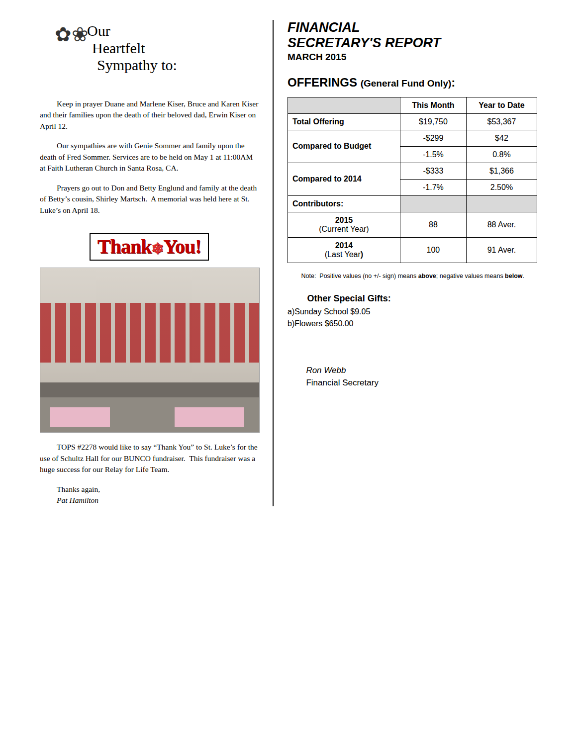✿❀
Our Heartfelt Sympathy to:
Keep in prayer Duane and Marlene Kiser, Bruce and Karen Kiser and their families upon the death of their beloved dad, Erwin Kiser on April 12.
Our sympathies are with Genie Sommer and family upon the death of Fred Sommer. Services are to be held on May 1 at 11:00AM at Faith Lutheran Church in Santa Rosa, CA.
Prayers go out to Don and Betty Englund and family at the death of Betty’s cousin, Shirley Martsch. A memorial was held here at St. Luke’s on April 18.
Thank❄You!
TOPS #2278 would like to say “Thank You” to St. Luke’s for the use of Schultz Hall for our BUNCO fundraiser. This fundraiser was a huge success for our Relay for Life Team.
Thanks again,
Pat Hamilton
FINANCIAL
SECRETARY'S REPORT
MARCH 2015
OFFERINGS (General Fund Only):
| | This Month | Year to Date |
| --- | --- | --- |
| Total Offering | $19,750 | $53,367 |
| Compared to Budget | -$299 | $42 |
| -1.5% | 0.8% |
| Compared to 2014 | -$333 | $1,366 |
| -1.7% | 2.50% |
| Contributors: | | |
| 2015 (Current Year) | 88 | 88 Aver. |
| 2014 (Last Year ) | 100 | 91 Aver. |
Note: Positive values (no +/- sign) means above; negative values means below.
Other Special Gifts:
a)Sunday School $9.05
b)Flowers $650.00
Ron Webb
Financial Secretary